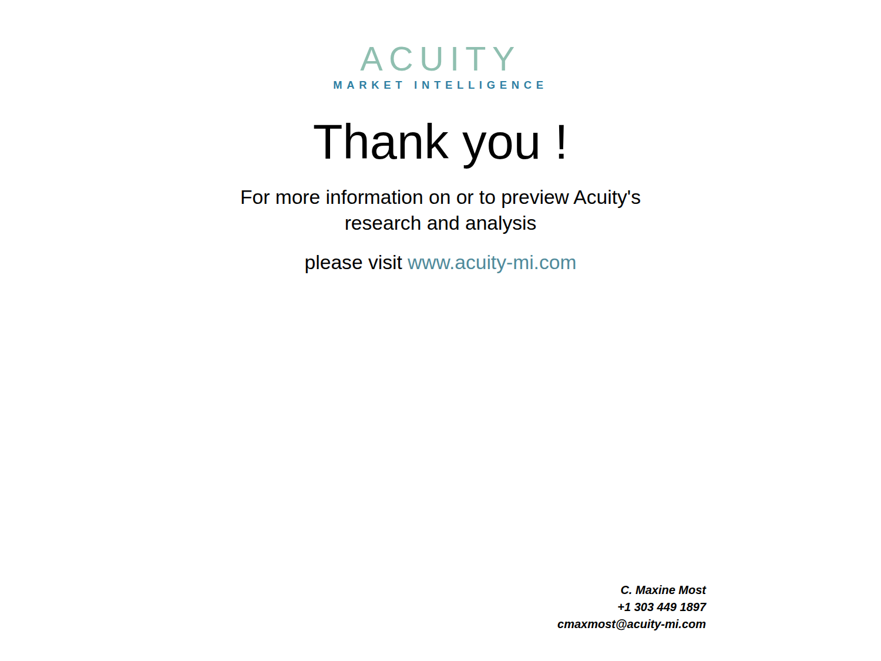ACUITY
MARKET INTELLIGENCE
Thank you !
For more information on or to preview Acuity's research and analysis please visit www.acuity-mi.com
C. Maxine Most
+1 303 449 1897
cmaxmost@acuity-mi.com